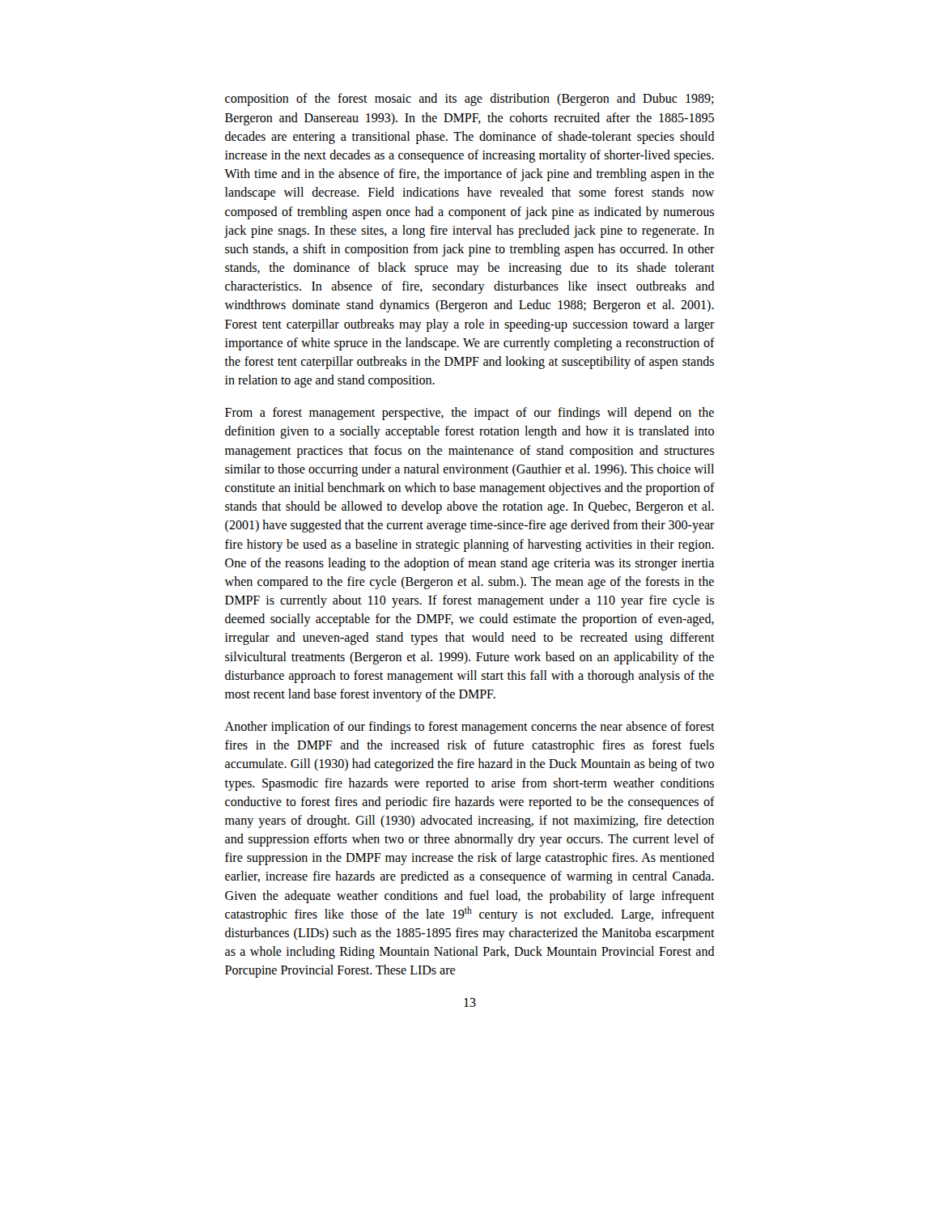composition of the forest mosaic and its age distribution (Bergeron and Dubuc 1989; Bergeron and Dansereau 1993). In the DMPF, the cohorts recruited after the 1885-1895 decades are entering a transitional phase. The dominance of shade-tolerant species should increase in the next decades as a consequence of increasing mortality of shorter-lived species. With time and in the absence of fire, the importance of jack pine and trembling aspen in the landscape will decrease. Field indications have revealed that some forest stands now composed of trembling aspen once had a component of jack pine as indicated by numerous jack pine snags. In these sites, a long fire interval has precluded jack pine to regenerate. In such stands, a shift in composition from jack pine to trembling aspen has occurred. In other stands, the dominance of black spruce may be increasing due to its shade tolerant characteristics. In absence of fire, secondary disturbances like insect outbreaks and windthrows dominate stand dynamics (Bergeron and Leduc 1988; Bergeron et al. 2001). Forest tent caterpillar outbreaks may play a role in speeding-up succession toward a larger importance of white spruce in the landscape. We are currently completing a reconstruction of the forest tent caterpillar outbreaks in the DMPF and looking at susceptibility of aspen stands in relation to age and stand composition.
From a forest management perspective, the impact of our findings will depend on the definition given to a socially acceptable forest rotation length and how it is translated into management practices that focus on the maintenance of stand composition and structures similar to those occurring under a natural environment (Gauthier et al. 1996). This choice will constitute an initial benchmark on which to base management objectives and the proportion of stands that should be allowed to develop above the rotation age. In Quebec, Bergeron et al. (2001) have suggested that the current average time-since-fire age derived from their 300-year fire history be used as a baseline in strategic planning of harvesting activities in their region. One of the reasons leading to the adoption of mean stand age criteria was its stronger inertia when compared to the fire cycle (Bergeron et al. subm.). The mean age of the forests in the DMPF is currently about 110 years. If forest management under a 110 year fire cycle is deemed socially acceptable for the DMPF, we could estimate the proportion of even-aged, irregular and uneven-aged stand types that would need to be recreated using different silvicultural treatments (Bergeron et al. 1999). Future work based on an applicability of the disturbance approach to forest management will start this fall with a thorough analysis of the most recent land base forest inventory of the DMPF.
Another implication of our findings to forest management concerns the near absence of forest fires in the DMPF and the increased risk of future catastrophic fires as forest fuels accumulate. Gill (1930) had categorized the fire hazard in the Duck Mountain as being of two types. Spasmodic fire hazards were reported to arise from short-term weather conditions conductive to forest fires and periodic fire hazards were reported to be the consequences of many years of drought. Gill (1930) advocated increasing, if not maximizing, fire detection and suppression efforts when two or three abnormally dry year occurs. The current level of fire suppression in the DMPF may increase the risk of large catastrophic fires. As mentioned earlier, increase fire hazards are predicted as a consequence of warming in central Canada. Given the adequate weather conditions and fuel load, the probability of large infrequent catastrophic fires like those of the late 19th century is not excluded. Large, infrequent disturbances (LIDs) such as the 1885-1895 fires may characterized the Manitoba escarpment as a whole including Riding Mountain National Park, Duck Mountain Provincial Forest and Porcupine Provincial Forest. These LIDs are
13